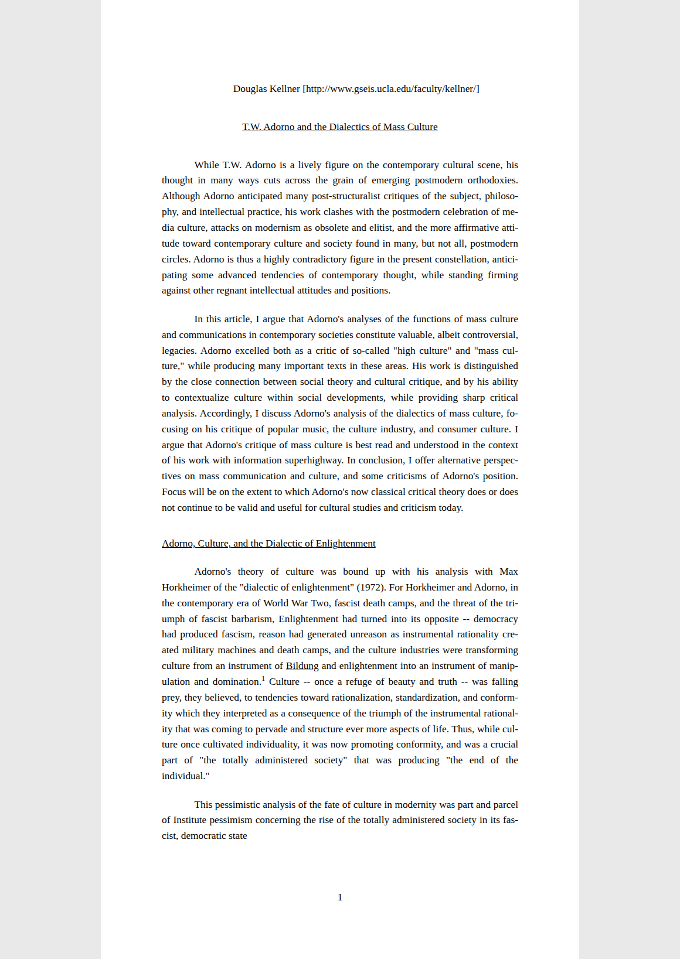Douglas Kellner [http://www.gseis.ucla.edu/faculty/kellner/]
T.W. Adorno and the Dialectics of Mass Culture
While T.W. Adorno is a lively figure on the contemporary cultural scene, his thought in many ways cuts across the grain of emerging postmodern orthodoxies. Although Adorno anticipated many post-structuralist critiques of the subject, philosophy, and intellectual practice, his work clashes with the postmodern celebration of media culture, attacks on modernism as obsolete and elitist, and the more affirmative attitude toward contemporary culture and society found in many, but not all, postmodern circles. Adorno is thus a highly contradictory figure in the present constellation, anticipating some advanced tendencies of contemporary thought, while standing firming against other regnant intellectual attitudes and positions.
In this article, I argue that Adorno's analyses of the functions of mass culture and communications in contemporary societies constitute valuable, albeit controversial, legacies. Adorno excelled both as a critic of so-called "high culture" and "mass culture," while producing many important texts in these areas. His work is distinguished by the close connection between social theory and cultural critique, and by his ability to contextualize culture within social developments, while providing sharp critical analysis. Accordingly, I discuss Adorno's analysis of the dialectics of mass culture, focusing on his critique of popular music, the culture industry, and consumer culture. I argue that Adorno's critique of mass culture is best read and understood in the context of his work with information superhighway. In conclusion, I offer alternative perspectives on mass communication and culture, and some criticisms of Adorno's position. Focus will be on the extent to which Adorno's now classical critical theory does or does not continue to be valid and useful for cultural studies and criticism today.
Adorno, Culture, and the Dialectic of Enlightenment
Adorno's theory of culture was bound up with his analysis with Max Horkheimer of the "dialectic of enlightenment" (1972). For Horkheimer and Adorno, in the contemporary era of World War Two, fascist death camps, and the threat of the triumph of fascist barbarism, Enlightenment had turned into its opposite -- democracy had produced fascism, reason had generated unreason as instrumental rationality created military machines and death camps, and the culture industries were transforming culture from an instrument of Bildung and enlightenment into an instrument of manipulation and domination.1 Culture -- once a refuge of beauty and truth -- was falling prey, they believed, to tendencies toward rationalization, standardization, and conformity which they interpreted as a consequence of the triumph of the instrumental rationality that was coming to pervade and structure ever more aspects of life. Thus, while culture once cultivated individuality, it was now promoting conformity, and was a crucial part of "the totally administered society" that was producing "the end of the individual."
This pessimistic analysis of the fate of culture in modernity was part and parcel of Institute pessimism concerning the rise of the totally administered society in its fascist, democratic state
1